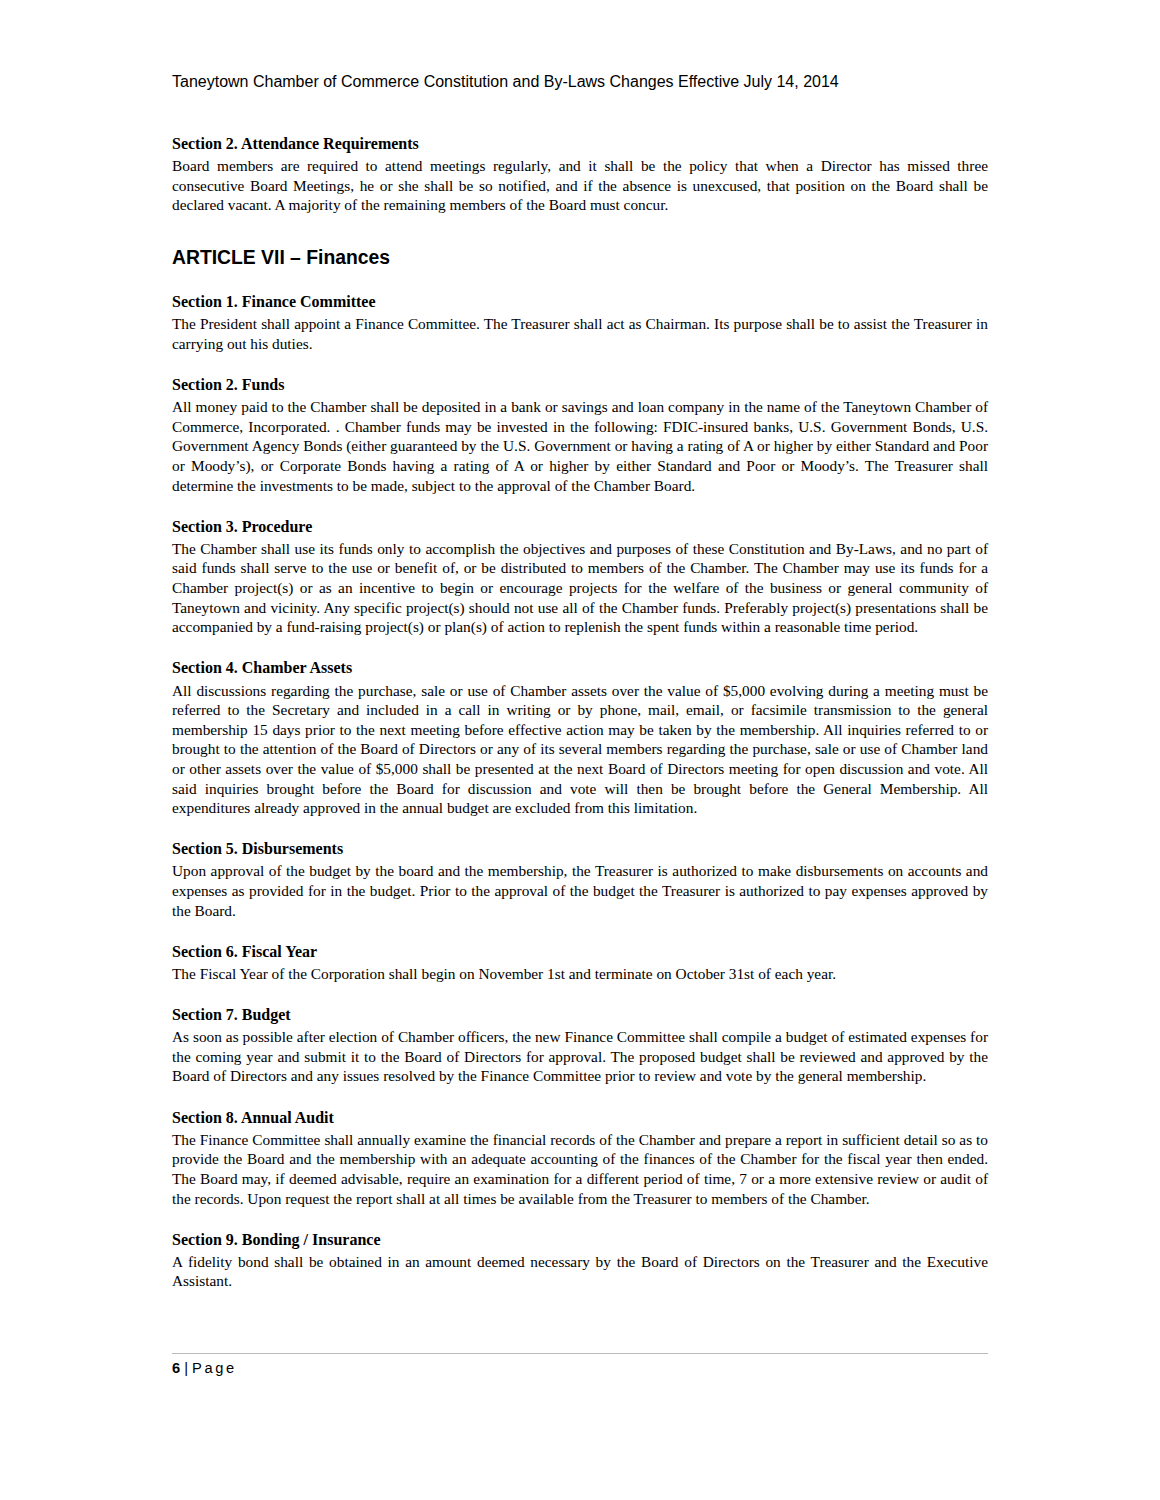Taneytown Chamber of Commerce Constitution and By-Laws Changes Effective July 14, 2014
Section 2. Attendance Requirements
Board members are required to attend meetings regularly, and it shall be the policy that when a Director has missed three consecutive Board Meetings, he or she shall be so notified, and if the absence is unexcused, that position on the Board shall be declared vacant. A majority of the remaining members of the Board must concur.
ARTICLE VII – Finances
Section 1. Finance Committee
The President shall appoint a Finance Committee. The Treasurer shall act as Chairman. Its purpose shall be to assist the Treasurer in carrying out his duties.
Section 2. Funds
All money paid to the Chamber shall be deposited in a bank or savings and loan company in the name of the Taneytown Chamber of Commerce, Incorporated. . Chamber funds may be invested in the following: FDIC-insured banks, U.S. Government Bonds, U.S. Government Agency Bonds (either guaranteed by the U.S. Government or having a rating of A or higher by either Standard and Poor or Moody’s), or Corporate Bonds having a rating of A or higher by either Standard and Poor or Moody’s. The Treasurer shall determine the investments to be made, subject to the approval of the Chamber Board.
Section 3. Procedure
The Chamber shall use its funds only to accomplish the objectives and purposes of these Constitution and By-Laws, and no part of said funds shall serve to the use or benefit of, or be distributed to members of the Chamber. The Chamber may use its funds for a Chamber project(s) or as an incentive to begin or encourage projects for the welfare of the business or general community of Taneytown and vicinity. Any specific project(s) should not use all of the Chamber funds. Preferably project(s) presentations shall be accompanied by a fund-raising project(s) or plan(s) of action to replenish the spent funds within a reasonable time period.
Section 4. Chamber Assets
All discussions regarding the purchase, sale or use of Chamber assets over the value of $5,000 evolving during a meeting must be referred to the Secretary and included in a call in writing or by phone, mail, email, or facsimile transmission to the general membership 15 days prior to the next meeting before effective action may be taken by the membership. All inquiries referred to or brought to the attention of the Board of Directors or any of its several members regarding the purchase, sale or use of Chamber land or other assets over the value of $5,000 shall be presented at the next Board of Directors meeting for open discussion and vote. All said inquiries brought before the Board for discussion and vote will then be brought before the General Membership. All expenditures already approved in the annual budget are excluded from this limitation.
Section 5. Disbursements
Upon approval of the budget by the board and the membership, the Treasurer is authorized to make disbursements on accounts and expenses as provided for in the budget. Prior to the approval of the budget the Treasurer is authorized to pay expenses approved by the Board.
Section 6. Fiscal Year
The Fiscal Year of the Corporation shall begin on November 1st and terminate on October 31st of each year.
Section 7. Budget
As soon as possible after election of Chamber officers, the new Finance Committee shall compile a budget of estimated expenses for the coming year and submit it to the Board of Directors for approval. The proposed budget shall be reviewed and approved by the Board of Directors and any issues resolved by the Finance Committee prior to review and vote by the general membership.
Section 8. Annual Audit
The Finance Committee shall annually examine the financial records of the Chamber and prepare a report in sufficient detail so as to provide the Board and the membership with an adequate accounting of the finances of the Chamber for the fiscal year then ended. The Board may, if deemed advisable, require an examination for a different period of time, 7 or a more extensive review or audit of the records. Upon request the report shall at all times be available from the Treasurer to members of the Chamber.
Section 9. Bonding / Insurance
A fidelity bond shall be obtained in an amount deemed necessary by the Board of Directors on the Treasurer and the Executive Assistant.
6 | Page